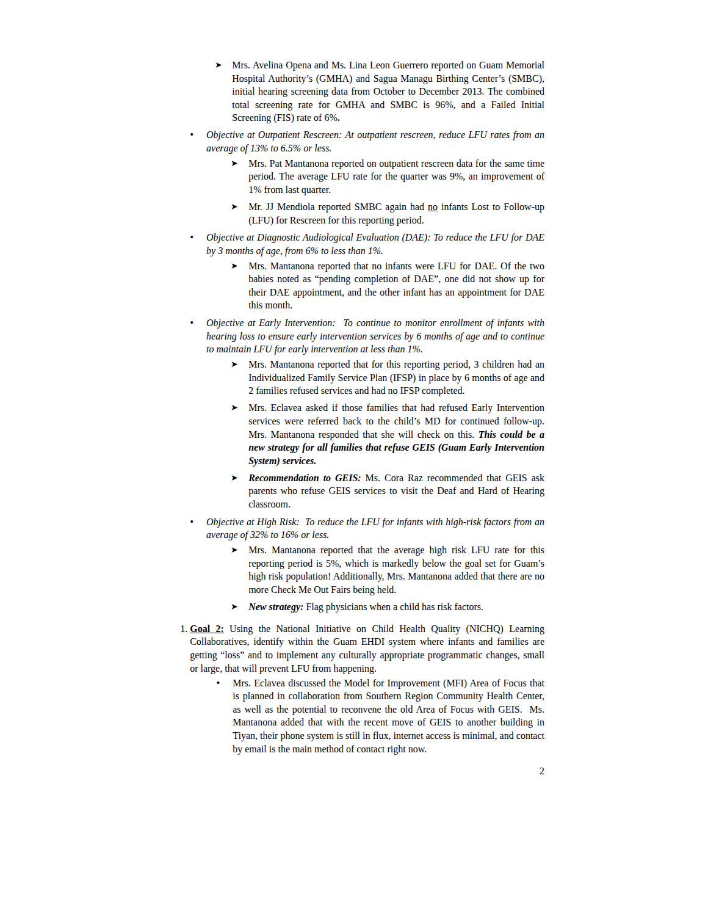Mrs. Avelina Opena and Ms. Lina Leon Guerrero reported on Guam Memorial Hospital Authority’s (GMHA) and Sagua Managu Birthing Center’s (SMBC), initial hearing screening data from October to December 2013. The combined total screening rate for GMHA and SMBC is 96%, and a Failed Initial Screening (FIS) rate of 6%.
Objective at Outpatient Rescreen: At outpatient rescreen, reduce LFU rates from an average of 13% to 6.5% or less.
Mrs. Pat Mantanona reported on outpatient rescreen data for the same time period. The average LFU rate for the quarter was 9%, an improvement of 1% from last quarter.
Mr. JJ Mendiola reported SMBC again had no infants Lost to Follow-up (LFU) for Rescreen for this reporting period.
Objective at Diagnostic Audiological Evaluation (DAE): To reduce the LFU for DAE by 3 months of age, from 6% to less than 1%.
Mrs. Mantanona reported that no infants were LFU for DAE. Of the two babies noted as “pending completion of DAE”, one did not show up for their DAE appointment, and the other infant has an appointment for DAE this month.
Objective at Early Intervention: To continue to monitor enrollment of infants with hearing loss to ensure early intervention services by 6 months of age and to continue to maintain LFU for early intervention at less than 1%.
Mrs. Mantanona reported that for this reporting period, 3 children had an Individualized Family Service Plan (IFSP) in place by 6 months of age and 2 families refused services and had no IFSP completed.
Mrs. Eclavea asked if those families that had refused Early Intervention services were referred back to the child’s MD for continued follow-up. Mrs. Mantanona responded that she will check on this. This could be a new strategy for all families that refuse GEIS (Guam Early Intervention System) services.
Recommendation to GEIS: Ms. Cora Raz recommended that GEIS ask parents who refuse GEIS services to visit the Deaf and Hard of Hearing classroom.
Objective at High Risk: To reduce the LFU for infants with high-risk factors from an average of 32% to 16% or less.
Mrs. Mantanona reported that the average high risk LFU rate for this reporting period is 5%, which is markedly below the goal set for Guam’s high risk population! Additionally, Mrs. Mantanona added that there are no more Check Me Out Fairs being held.
New strategy: Flag physicians when a child has risk factors.
Goal 2: Using the National Initiative on Child Health Quality (NICHQ) Learning Collaboratives, identify within the Guam EHDI system where infants and families are getting “loss” and to implement any culturally appropriate programmatic changes, small or large, that will prevent LFU from happening.
Mrs. Eclavea discussed the Model for Improvement (MFI) Area of Focus that is planned in collaboration from Southern Region Community Health Center, as well as the potential to reconvene the old Area of Focus with GEIS. Ms. Mantanona added that with the recent move of GEIS to another building in Tiyan, their phone system is still in flux, internet access is minimal, and contact by email is the main method of contact right now.
2